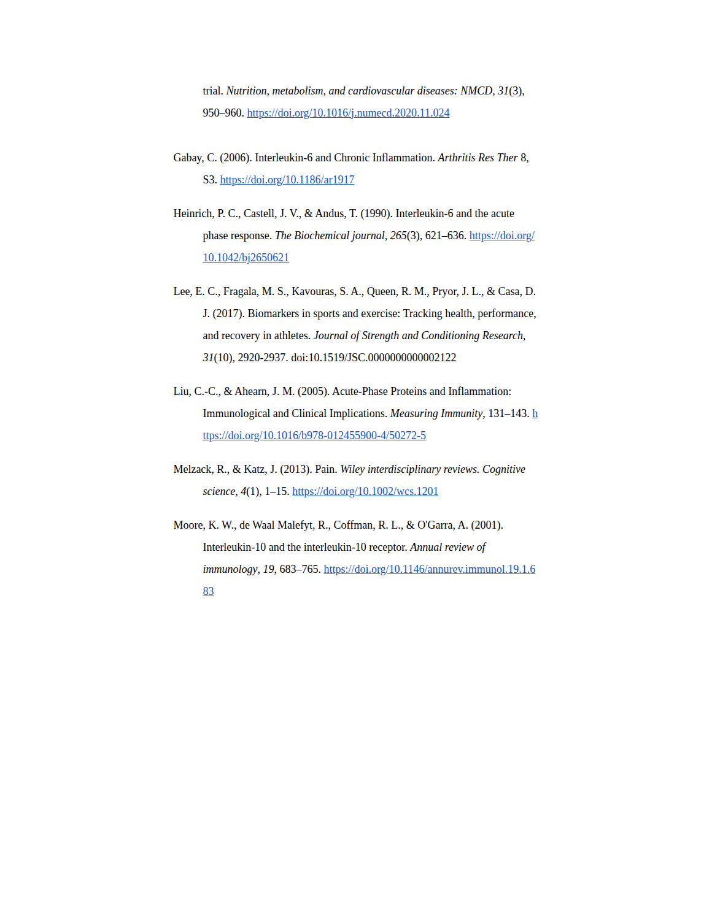trial. Nutrition, metabolism, and cardiovascular diseases: NMCD, 31(3), 950–960. https://doi.org/10.1016/j.numecd.2020.11.024
Gabay, C. (2006). Interleukin-6 and Chronic Inflammation. Arthritis Res Ther 8, S3. https://doi.org/10.1186/ar1917
Heinrich, P. C., Castell, J. V., & Andus, T. (1990). Interleukin-6 and the acute phase response. The Biochemical journal, 265(3), 621–636. https://doi.org/10.1042/bj2650621
Lee, E. C., Fragala, M. S., Kavouras, S. A., Queen, R. M., Pryor, J. L., & Casa, D. J. (2017). Biomarkers in sports and exercise: Tracking health, performance, and recovery in athletes. Journal of Strength and Conditioning Research, 31(10), 2920-2937. doi:10.1519/JSC.0000000000002122
Liu, C.-C., & Ahearn, J. M. (2005). Acute-Phase Proteins and Inflammation: Immunological and Clinical Implications. Measuring Immunity, 131–143. https://doi.org/10.1016/b978-012455900-4/50272-5
Melzack, R., & Katz, J. (2013). Pain. Wiley interdisciplinary reviews. Cognitive science, 4(1), 1–15. https://doi.org/10.1002/wcs.1201
Moore, K. W., de Waal Malefyt, R., Coffman, R. L., & O'Garra, A. (2001). Interleukin-10 and the interleukin-10 receptor. Annual review of immunology, 19, 683–765. https://doi.org/10.1146/annurev.immunol.19.1.683